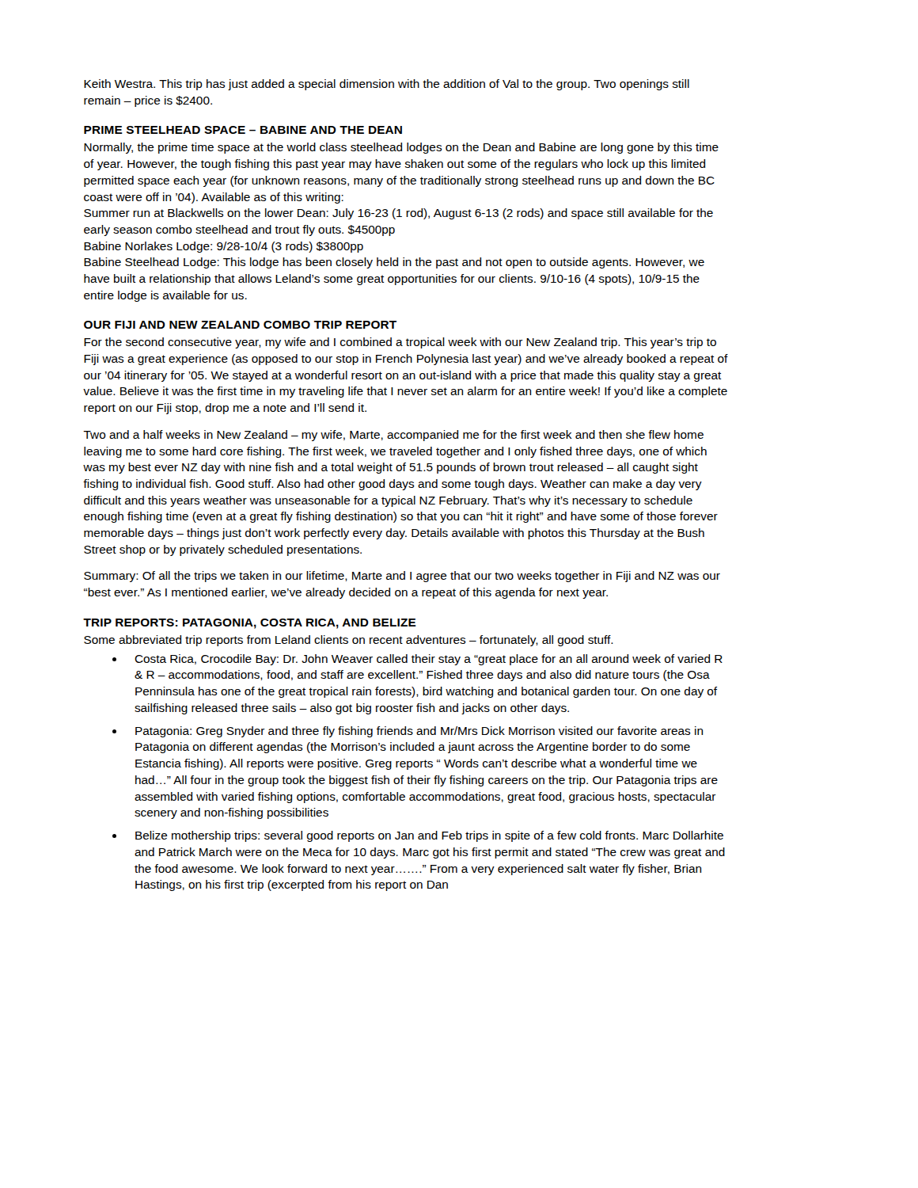Keith Westra. This trip has just added a special dimension with the addition of Val to the group. Two openings still remain – price is $2400.
PRIME STEELHEAD SPACE – BABINE AND THE DEAN
Normally, the prime time space at the world class steelhead lodges on the Dean and Babine are long gone by this time of year. However, the tough fishing this past year may have shaken out some of the regulars who lock up this limited permitted space each year (for unknown reasons, many of the traditionally strong steelhead runs up and down the BC coast were off in ’04). Available as of this writing:
Summer run at Blackwells on the lower Dean: July 16-23 (1 rod), August 6-13 (2 rods) and space still available for the early season combo steelhead and trout fly outs. $4500pp
Babine Norlakes Lodge: 9/28-10/4 (3 rods) $3800pp
Babine Steelhead Lodge: This lodge has been closely held in the past and not open to outside agents. However, we have built a relationship that allows Leland’s some great opportunities for our clients. 9/10-16 (4 spots), 10/9-15 the entire lodge is available for us.
OUR FIJI AND NEW ZEALAND COMBO TRIP REPORT
For the second consecutive year, my wife and I combined a tropical week with our New Zealand trip. This year’s trip to Fiji was a great experience (as opposed to our stop in French Polynesia last year) and we’ve already booked a repeat of our ’04 itinerary for ’05. We stayed at a wonderful resort on an out-island with a price that made this quality stay a great value. Believe it was the first time in my traveling life that I never set an alarm for an entire week! If you’d like a complete report on our Fiji stop, drop me a note and I’ll send it.
Two and a half weeks in New Zealand – my wife, Marte, accompanied me for the first week and then she flew home leaving me to some hard core fishing. The first week, we traveled together and I only fished three days, one of which was my best ever NZ day with nine fish and a total weight of 51.5 pounds of brown trout released – all caught sight fishing to individual fish. Good stuff. Also had other good days and some tough days. Weather can make a day very difficult and this years weather was unseasonable for a typical NZ February. That’s why it’s necessary to schedule enough fishing time (even at a great fly fishing destination) so that you can “hit it right” and have some of those forever memorable days – things just don’t work perfectly every day. Details available with photos this Thursday at the Bush Street shop or by privately scheduled presentations.
Summary: Of all the trips we taken in our lifetime, Marte and I agree that our two weeks together in Fiji and NZ was our “best ever.” As I mentioned earlier, we’ve already decided on a repeat of this agenda for next year.
TRIP REPORTS: PATAGONIA, COSTA RICA, AND BELIZE
Some abbreviated trip reports from Leland clients on recent adventures – fortunately, all good stuff.
Costa Rica, Crocodile Bay: Dr. John Weaver called their stay a “great place for an all around week of varied R & R – accommodations, food, and staff are excellent.” Fished three days and also did nature tours (the Osa Penninsula has one of the great tropical rain forests), bird watching and botanical garden tour. On one day of sailfishing released three sails – also got big rooster fish and jacks on other days.
Patagonia: Greg Snyder and three fly fishing friends and Mr/Mrs Dick Morrison visited our favorite areas in Patagonia on different agendas (the Morrison’s included a jaunt across the Argentine border to do some Estancia fishing). All reports were positive. Greg reports “ Words can’t describe what a wonderful time we had…” All four in the group took the biggest fish of their fly fishing careers on the trip. Our Patagonia trips are assembled with varied fishing options, comfortable accommodations, great food, gracious hosts, spectacular scenery and non-fishing possibilities
Belize mothership trips: several good reports on Jan and Feb trips in spite of a few cold fronts. Marc Dollarhite and Patrick March were on the Meca for 10 days. Marc got his first permit and stated “The crew was great and the food awesome. We look forward to next year…….” From a very experienced salt water fly fisher, Brian Hastings, on his first trip (excerpted from his report on Dan